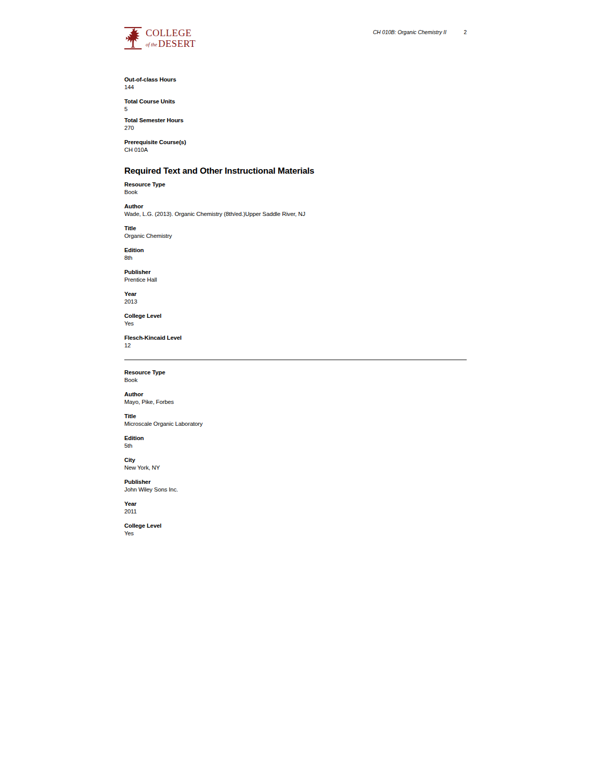COLLEGE of the DESERT
CH 010B: Organic Chemistry II 2
Out-of-class Hours
144
Total Course Units
5
Total Semester Hours
270
Prerequisite Course(s)
CH 010A
Required Text and Other Instructional Materials
Resource Type
Book
Author
Wade, L.G. (2013). Organic Chemistry (8th/ed.)Upper Saddle River, NJ
Title
Organic Chemistry
Edition
8th
Publisher
Prentice Hall
Year
2013
College Level
Yes
Flesch-Kincaid Level
12
Resource Type
Book
Author
Mayo, Pike, Forbes
Title
Microscale Organic Laboratory
Edition
5th
City
New York, NY
Publisher
John Wiley Sons Inc.
Year
2011
College Level
Yes